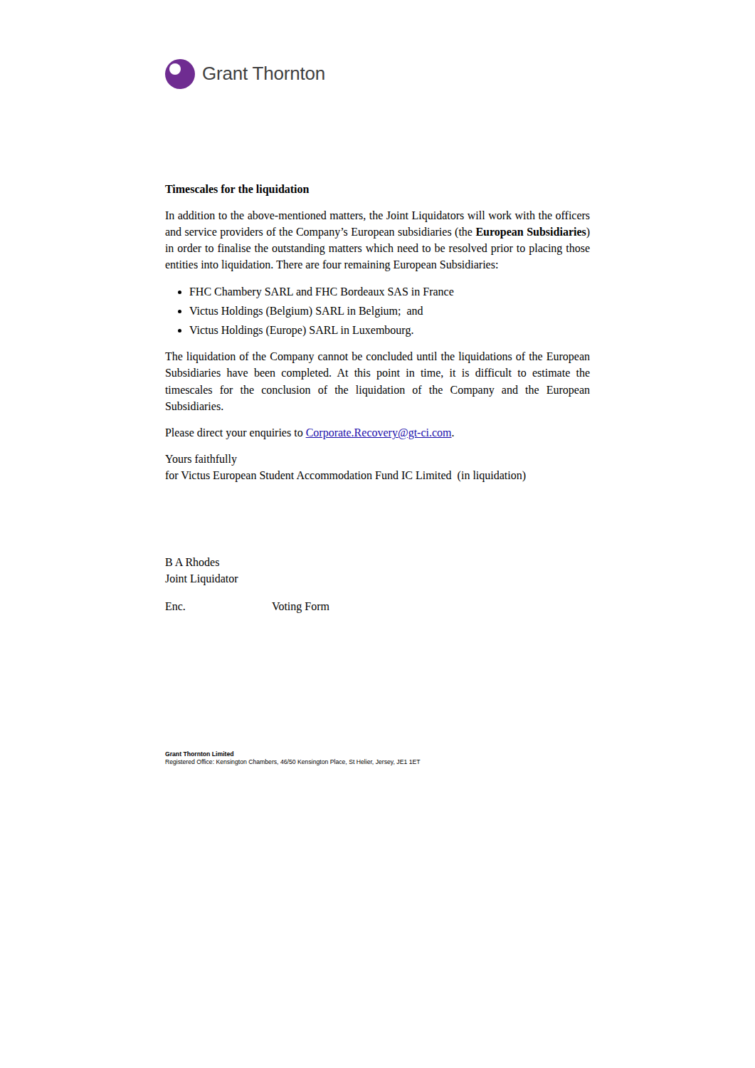Grant Thornton
Timescales for the liquidation
In addition to the above-mentioned matters, the Joint Liquidators will work with the officers and service providers of the Company’s European subsidiaries (the European Subsidiaries) in order to finalise the outstanding matters which need to be resolved prior to placing those entities into liquidation. There are four remaining European Subsidiaries:
FHC Chambery SARL and FHC Bordeaux SAS in France
Victus Holdings (Belgium) SARL in Belgium; and
Victus Holdings (Europe) SARL in Luxembourg.
The liquidation of the Company cannot be concluded until the liquidations of the European Subsidiaries have been completed. At this point in time, it is difficult to estimate the timescales for the conclusion of the liquidation of the Company and the European Subsidiaries.
Please direct your enquiries to Corporate.Recovery@gt-ci.com.
Yours faithfully
for Victus European Student Accommodation Fund IC Limited (in liquidation)
B A Rhodes
Joint Liquidator
Enc. Voting Form
Grant Thornton Limited
Registered Office: Kensington Chambers, 46/50 Kensington Place, St Helier, Jersey, JE1 1ET